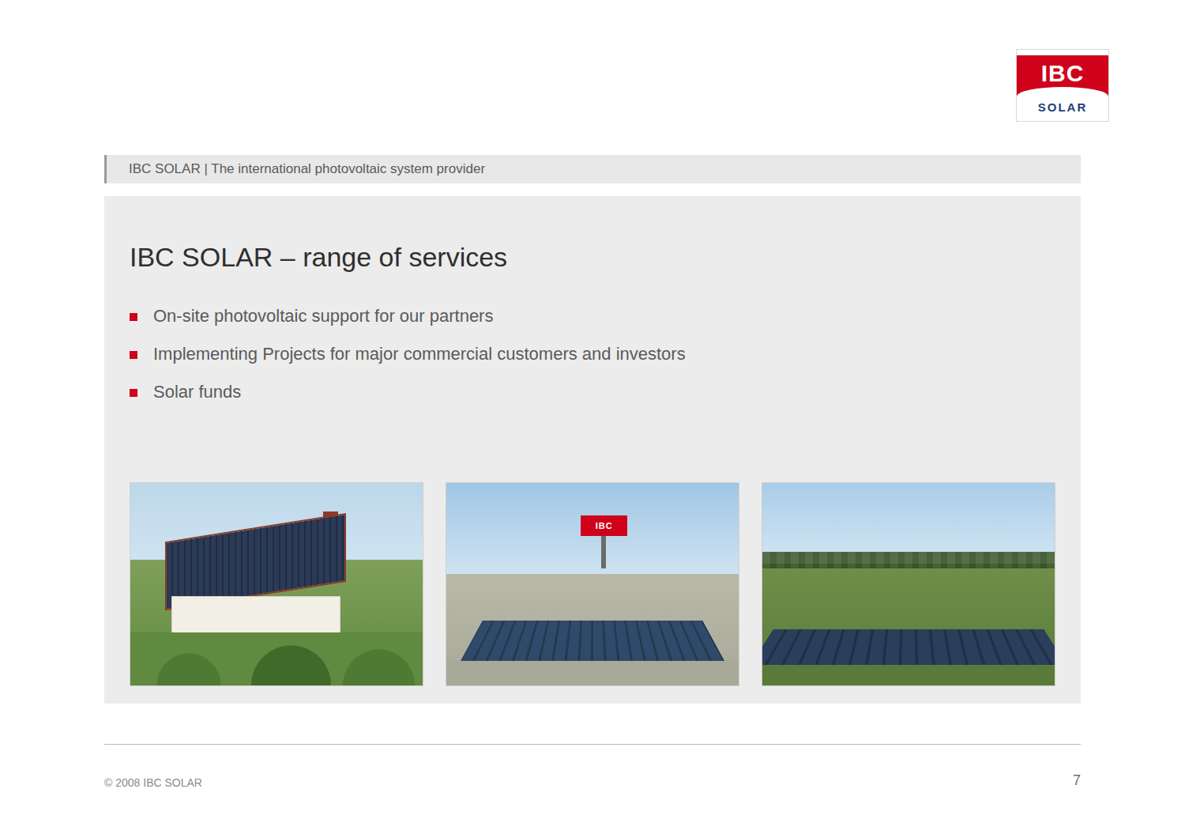IBC
SOLAR
IBC SOLAR | The international photovoltaic system provider
IBC SOLAR – range of services
On-site photovoltaic support for our partners
Implementing Projects for major commercial customers and investors
Solar funds
IBC
© 2008 IBC SOLAR
7